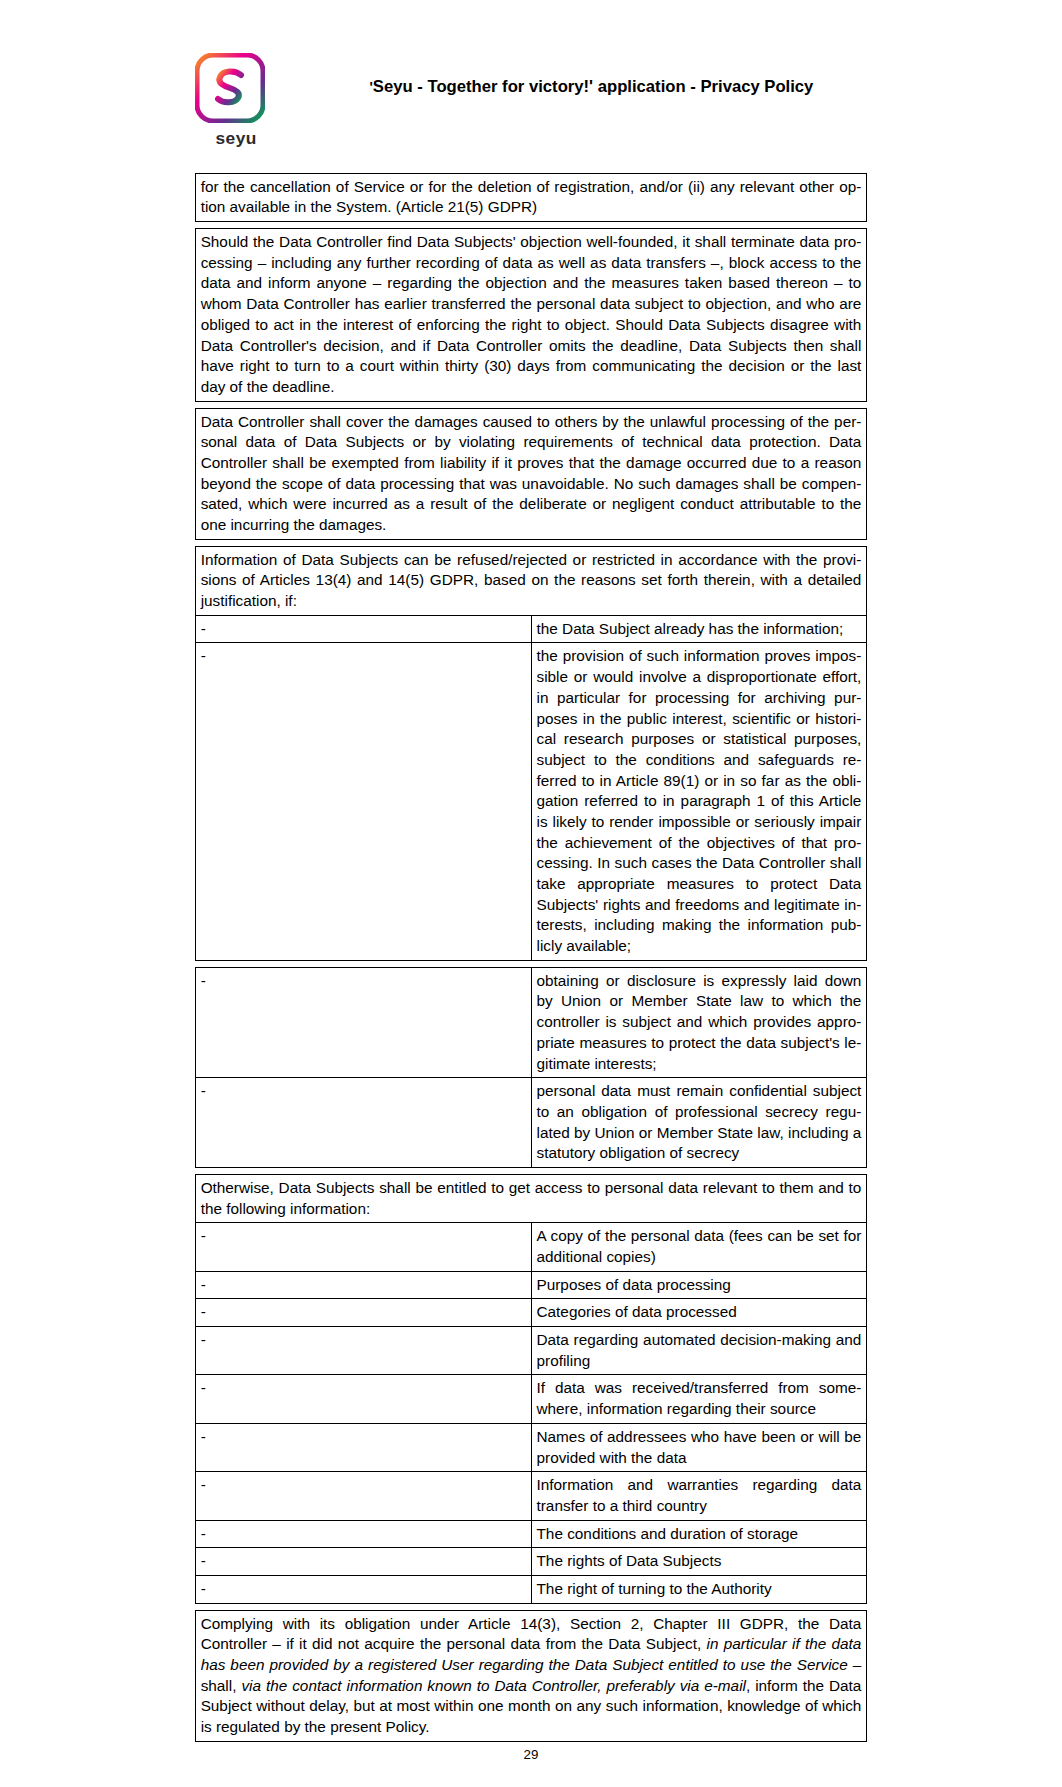seyu
'Seyu - Together for victory!' application - Privacy Policy
| for the cancellation of Service or for the deletion of registration, and/or (ii) any relevant other option available in the System. (Article 21(5) GDPR) |
| Should the Data Controller find Data Subjects' objection well-founded, it shall terminate data processing – including any further recording of data as well as data transfers –, block access to the data and inform anyone – regarding the objection and the measures taken based thereon – to whom Data Controller has earlier transferred the personal data subject to objection, and who are obliged to act in the interest of enforcing the right to object. Should Data Subjects disagree with Data Controller's decision, and if Data Controller omits the deadline, Data Subjects then shall have right to turn to a court within thirty (30) days from communicating the decision or the last day of the deadline. |
| Data Controller shall cover the damages caused to others by the unlawful processing of the personal data of Data Subjects or by violating requirements of technical data protection. Data Controller shall be exempted from liability if it proves that the damage occurred due to a reason beyond the scope of data processing that was unavoidable. No such damages shall be compensated, which were incurred as a result of the deliberate or negligent conduct attributable to the one incurring the damages. |
| Information of Data Subjects can be refused/rejected or restricted in accordance with the provisions of Articles 13(4) and 14(5) GDPR, based on the reasons set forth therein, with a detailed justification, if: |
| - | the Data Subject already has the information; |
| - | the provision of such information proves impossible or would involve a disproportionate effort, in particular for processing for archiving purposes in the public interest, scientific or historical research purposes or statistical purposes, subject to the conditions and safeguards referred to in Article 89(1) or in so far as the obligation referred to in paragraph 1 of this Article is likely to render impossible or seriously impair the achievement of the objectives of that processing. In such cases the Data Controller shall take appropriate measures to protect Data Subjects' rights and freedoms and legitimate interests, including making the information publicly available; |
| - | obtaining or disclosure is expressly laid down by Union or Member State law to which the controller is subject and which provides appropriate measures to protect the data subject's legitimate interests; |
| - | personal data must remain confidential subject to an obligation of professional secrecy regulated by Union or Member State law, including a statutory obligation of secrecy |
| Otherwise, Data Subjects shall be entitled to get access to personal data relevant to them and to the following information: |
| - | A copy of the personal data (fees can be set for additional copies) |
| - | Purposes of data processing |
| - | Categories of data processed |
| - | Data regarding automated decision-making and profiling |
| - | If data was received/transferred from somewhere, information regarding their source |
| - | Names of addressees who have been or will be provided with the data |
| - | Information and warranties regarding data transfer to a third country |
| - | The conditions and duration of storage |
| - | The rights of Data Subjects |
| - | The right of turning to the Authority |
| Complying with its obligation under Article 14(3), Section 2, Chapter III GDPR, the Data Controller – if it did not acquire the personal data from the Data Subject, in particular if the data has been provided by a registered User regarding the Data Subject entitled to use the Service – shall, via the contact information known to Data Controller, preferably via e-mail , inform the Data Subject without delay, but at most within one month on any such information, knowledge of which is regulated by the present Policy. |
29